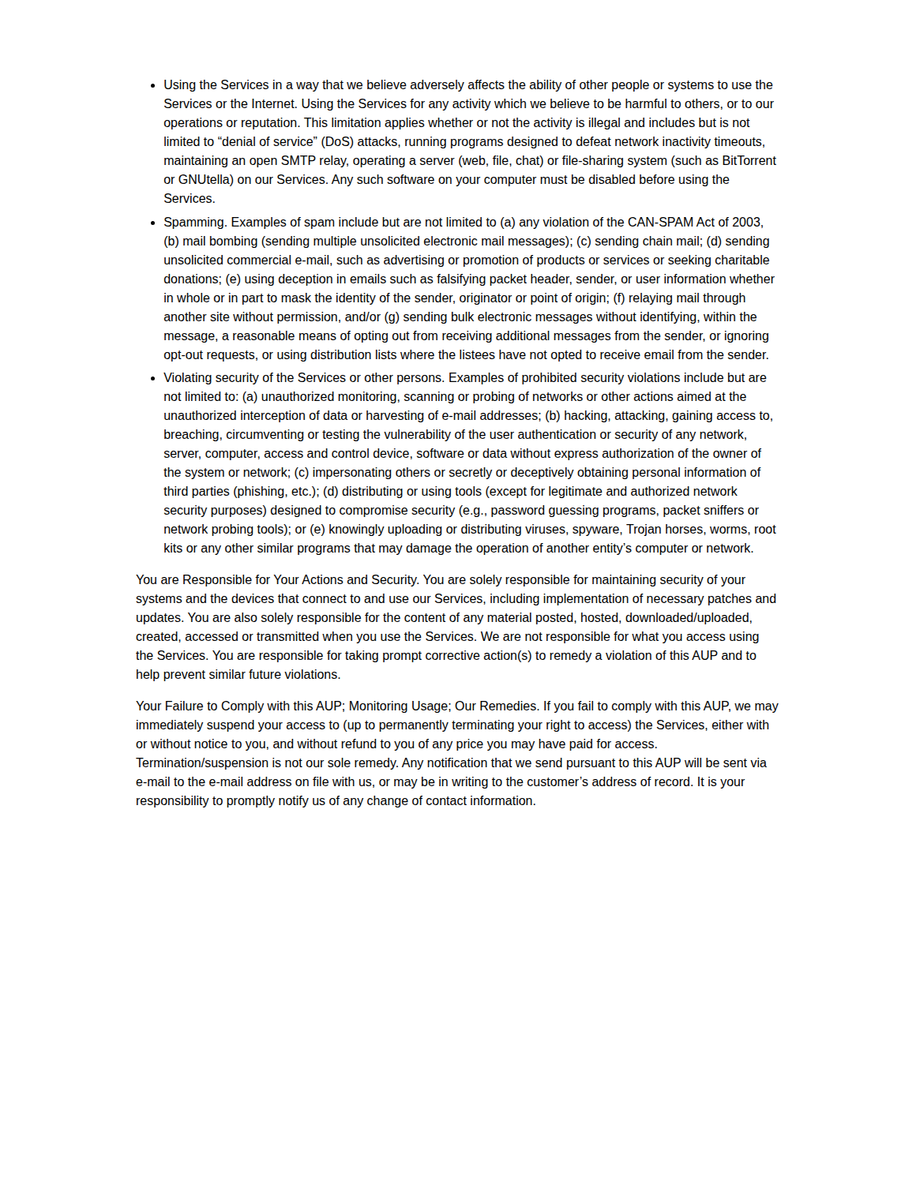Using the Services in a way that we believe adversely affects the ability of other people or systems to use the Services or the Internet. Using the Services for any activity which we believe to be harmful to others, or to our operations or reputation. This limitation applies whether or not the activity is illegal and includes but is not limited to “denial of service” (DoS) attacks, running programs designed to defeat network inactivity timeouts, maintaining an open SMTP relay, operating a server (web, file, chat) or file-sharing system (such as BitTorrent or GNUtella) on our Services. Any such software on your computer must be disabled before using the Services.
Spamming. Examples of spam include but are not limited to (a) any violation of the CAN-SPAM Act of 2003, (b) mail bombing (sending multiple unsolicited electronic mail messages); (c) sending chain mail; (d) sending unsolicited commercial e-mail, such as advertising or promotion of products or services or seeking charitable donations; (e) using deception in emails such as falsifying packet header, sender, or user information whether in whole or in part to mask the identity of the sender, originator or point of origin; (f) relaying mail through another site without permission, and/or (g) sending bulk electronic messages without identifying, within the message, a reasonable means of opting out from receiving additional messages from the sender, or ignoring opt-out requests, or using distribution lists where the listees have not opted to receive email from the sender.
Violating security of the Services or other persons. Examples of prohibited security violations include but are not limited to: (a) unauthorized monitoring, scanning or probing of networks or other actions aimed at the unauthorized interception of data or harvesting of e-mail addresses; (b) hacking, attacking, gaining access to, breaching, circumventing or testing the vulnerability of the user authentication or security of any network, server, computer, access and control device, software or data without express authorization of the owner of the system or network; (c) impersonating others or secretly or deceptively obtaining personal information of third parties (phishing, etc.); (d) distributing or using tools (except for legitimate and authorized network security purposes) designed to compromise security (e.g., password guessing programs, packet sniffers or network probing tools); or (e) knowingly uploading or distributing viruses, spyware, Trojan horses, worms, root kits or any other similar programs that may damage the operation of another entity’s computer or network.
You are Responsible for Your Actions and Security. You are solely responsible for maintaining security of your systems and the devices that connect to and use our Services, including implementation of necessary patches and updates. You are also solely responsible for the content of any material posted, hosted, downloaded/uploaded, created, accessed or transmitted when you use the Services. We are not responsible for what you access using the Services. You are responsible for taking prompt corrective action(s) to remedy a violation of this AUP and to help prevent similar future violations.
Your Failure to Comply with this AUP; Monitoring Usage; Our Remedies. If you fail to comply with this AUP, we may immediately suspend your access to (up to permanently terminating your right to access) the Services, either with or without notice to you, and without refund to you of any price you may have paid for access. Termination/suspension is not our sole remedy. Any notification that we send pursuant to this AUP will be sent via e-mail to the e-mail address on file with us, or may be in writing to the customer’s address of record. It is your responsibility to promptly notify us of any change of contact information.